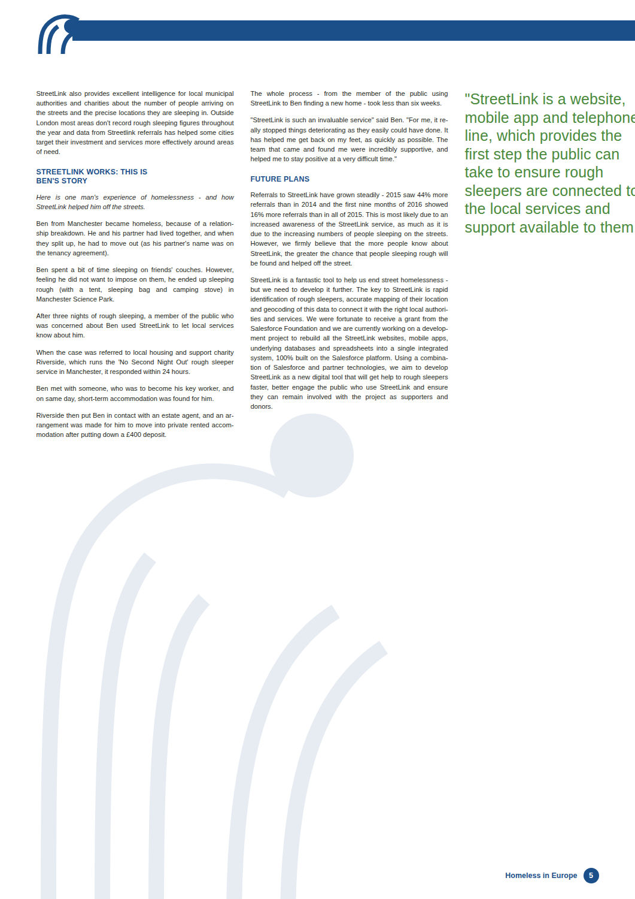StreetLink also provides excellent intelligence for local municipal authorities and charities about the number of people arriving on the streets and the precise locations they are sleeping in. Outside London most areas don't record rough sleeping figures throughout the year and data from Streetlink referrals has helped some cities target their investment and services more effectively around areas of need.
StreetLink works: this is
Ben's story
Here is one man's experience of homelessness - and how StreetLink helped him off the streets.
Ben from Manchester became homeless, because of a relationship breakdown. He and his partner had lived together, and when they split up, he had to move out (as his partner's name was on the tenancy agreement).
Ben spent a bit of time sleeping on friends' couches. However, feeling he did not want to impose on them, he ended up sleeping rough (with a tent, sleeping bag and camping stove) in Manchester Science Park.
After three nights of rough sleeping, a member of the public who was concerned about Ben used StreetLink to let local services know about him.
When the case was referred to local housing and support charity Riverside, which runs the 'No Second Night Out' rough sleeper service in Manchester, it responded within 24 hours.
Ben met with someone, who was to become his key worker, and on same day, short-term accommodation was found for him.
Riverside then put Ben in contact with an estate agent, and an arrangement was made for him to move into private rented accommodation after putting down a £400 deposit.
The whole process - from the member of the public using StreetLink to Ben finding a new home - took less than six weeks.
"StreetLink is such an invaluable service" said Ben. "For me, it really stopped things deteriorating as they easily could have done. It has helped me get back on my feet, as quickly as possible. The team that came and found me were incredibly supportive, and helped me to stay positive at a very difficult time."
Future plans
Referrals to StreetLink have grown steadily - 2015 saw 44% more referrals than in 2014 and the first nine months of 2016 showed 16% more referrals than in all of 2015. This is most likely due to an increased awareness of the StreetLink service, as much as it is due to the increasing numbers of people sleeping on the streets. However, we firmly believe that the more people know about StreetLink, the greater the chance that people sleeping rough will be found and helped off the street.
StreetLink is a fantastic tool to help us end street homelessness - but we need to develop it further. The key to StreetLink is rapid identification of rough sleepers, accurate mapping of their location and geocoding of this data to connect it with the right local authorities and services. We were fortunate to receive a grant from the Salesforce Foundation and we are currently working on a development project to rebuild all the StreetLink websites, mobile apps, underlying databases and spreadsheets into a single integrated system, 100% built on the Salesforce platform. Using a combination of Salesforce and partner technologies, we aim to develop StreetLink as a new digital tool that will get help to rough sleepers faster, better engage the public who use StreetLink and ensure they can remain involved with the project as supporters and donors.
"StreetLink is a website, mobile app and telephone line, which provides the first step the public can take to ensure rough sleepers are connected to the local services and support available to them."
Homeless in Europe 5